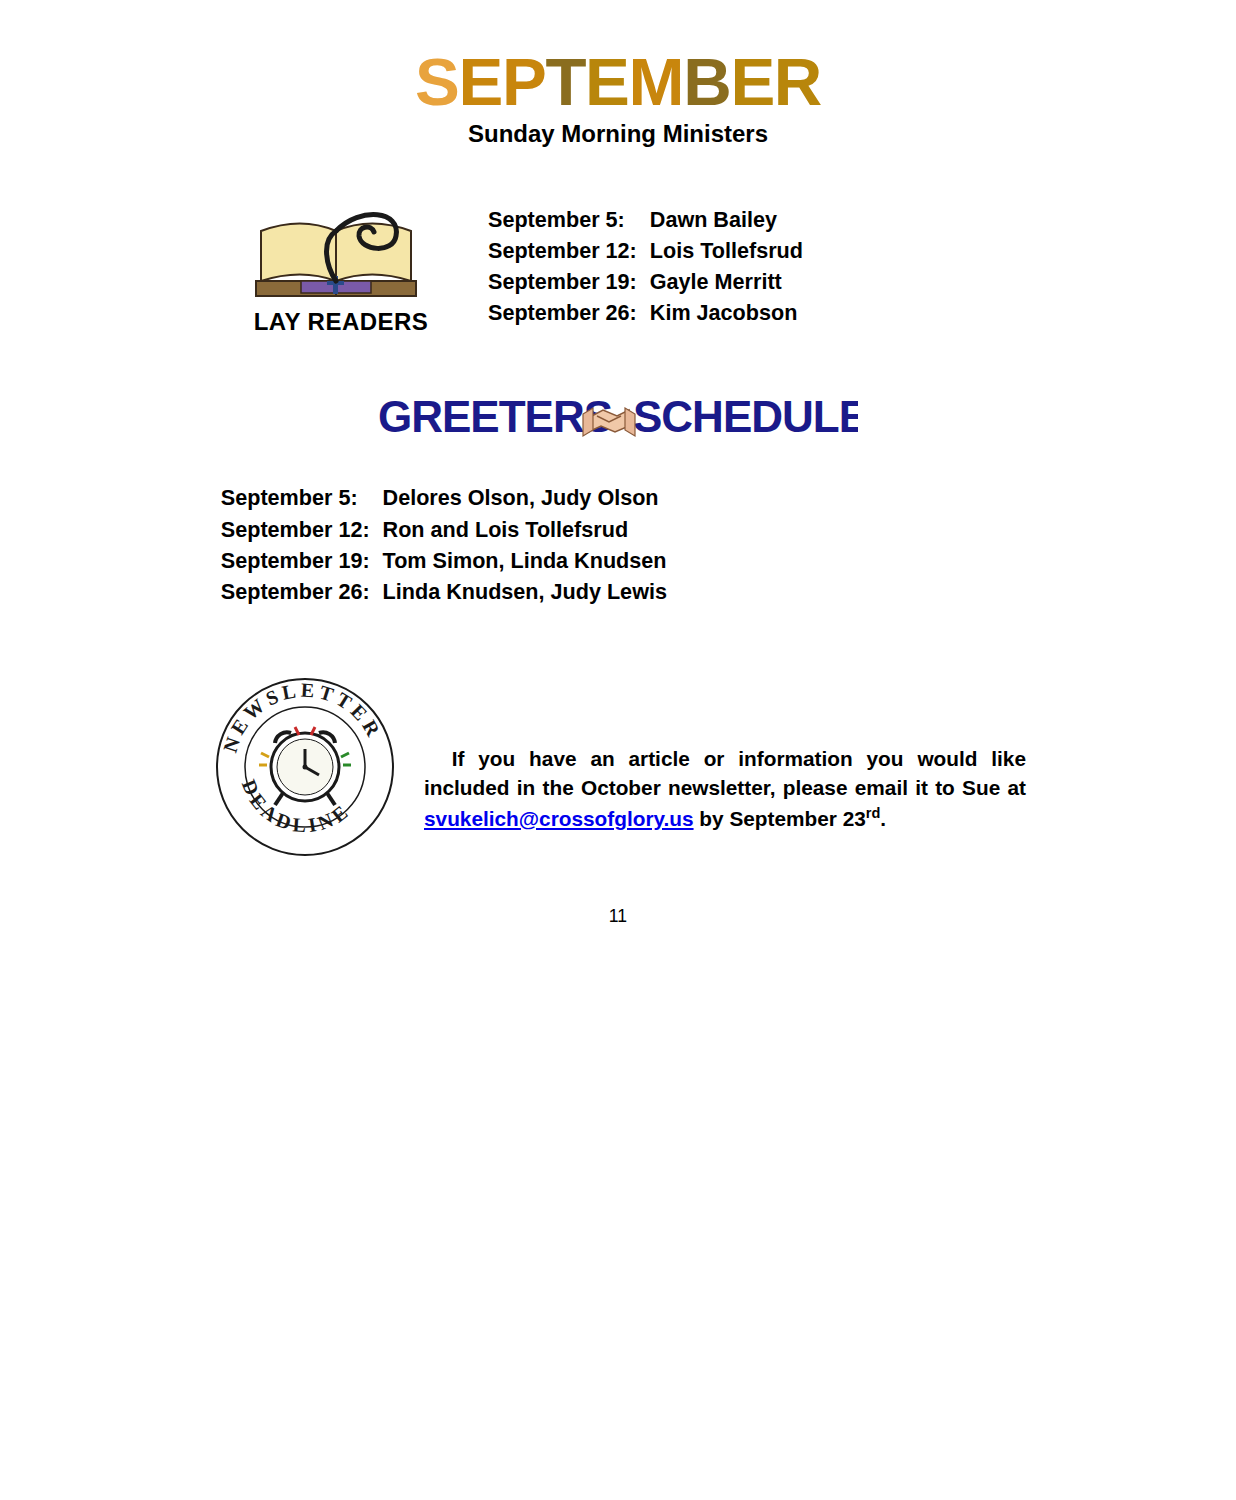SEP TEMBER
Sunday Morning Ministers
LAY READERS
| September 5: | Dawn Bailey |
| September 12: | Lois Tollefsrud |
| September 19: | Gayle Merritt |
| September 26: | Kim Jacobson |
GREETERS SCHEDULE
| September 5: | Delores Olson, Judy Olson |
| September 12: | Ron and Lois Tollefsrud |
| September 19: | Tom Simon, Linda Knudsen |
| September 26: | Linda Knudsen, Judy Lewis |
NEWSLETTER DEADLINE
If you have an article or information you would like included in the October newsletter, please email it to Sue at svukelich@crossofglory.us by September 23rd.
11